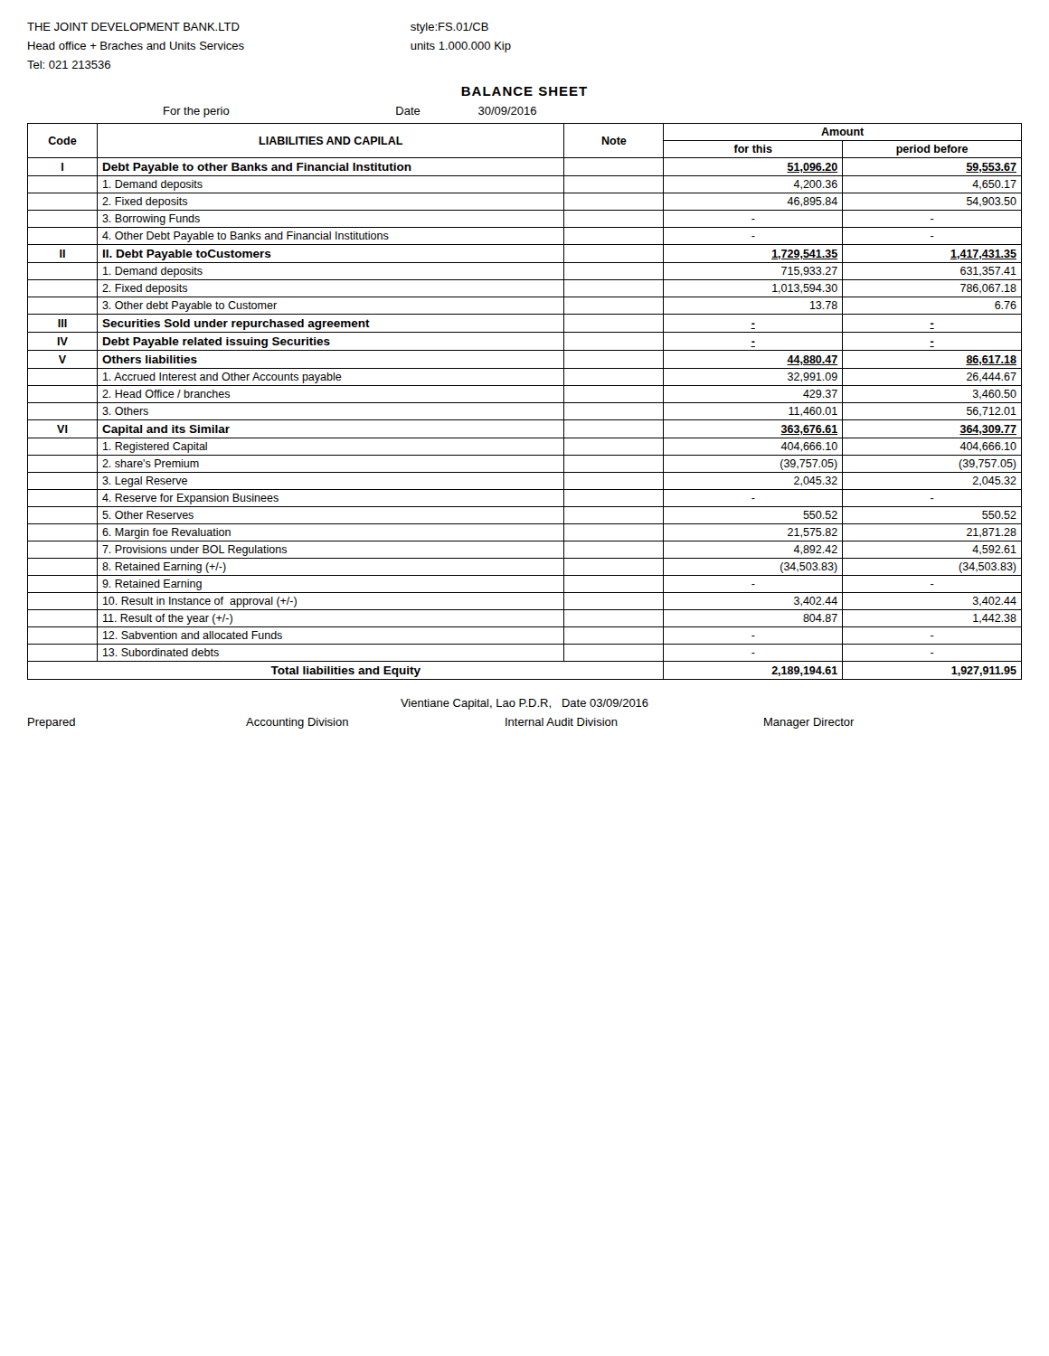THE JOINT DEVELOPMENT BANK.LTD
Head office + Braches and Units Services
Tel: 021 213536
style:FS.01/CB
units 1.000.000 Kip
BALANCE SHEET
For the perio Date 30/09/2016
| Code | LIABILITIES AND CAPILAL | Note | Amount |
| --- | --- | --- | --- |
| for this | period before |
| I | Debt Payable to other Banks and Financial Institution | | 51,096.20 | 59,553.67 |
| | 1. Demand deposits | | 4,200.36 | 4,650.17 |
| | 2. Fixed deposits | | 46,895.84 | 54,903.50 |
| | 3. Borrowing Funds | | - | - |
| | 4. Other Debt Payable to Banks and Financial Institutions | | - | - |
| II | II. Debt Payable toCustomers | | 1,729,541.35 | 1,417,431.35 |
| | 1. Demand deposits | | 715,933.27 | 631,357.41 |
| | 2. Fixed deposits | | 1,013,594.30 | 786,067.18 |
| | 3. Other debt Payable to Customer | | 13.78 | 6.76 |
| III | Securities Sold under repurchased agreement | | - | - |
| IV | Debt Payable related issuing Securities | | - | - |
| V | Others liabilities | | 44,880.47 | 86,617.18 |
| | 1. Accrued Interest and Other Accounts payable | | 32,991.09 | 26,444.67 |
| | 2. Head Office / branches | | 429.37 | 3,460.50 |
| | 3. Others | | 11,460.01 | 56,712.01 |
| VI | Capital and its Similar | | 363,676.61 | 364,309.77 |
| | 1. Registered Capital | | 404,666.10 | 404,666.10 |
| | 2. share's Premium | | (39,757.05) | (39,757.05) |
| | 3. Legal Reserve | | 2,045.32 | 2,045.32 |
| | 4. Reserve for Expansion Businees | | - | - |
| | 5. Other Reserves | | 550.52 | 550.52 |
| | 6. Margin foe Revaluation | | 21,575.82 | 21,871.28 |
| | 7. Provisions under BOL Regulations | | 4,892.42 | 4,592.61 |
| | 8. Retained Earning (+/-) | | (34,503.83) | (34,503.83) |
| | 9. Retained Earning | | - | - |
| | 10. Result in Instance of approval (+/-) | | 3,402.44 | 3,402.44 |
| | 11. Result of the year (+/-) | | 804.87 | 1,442.38 |
| | 12. Sabvention and allocated Funds | | - | - |
| | 13. Subordinated debts | | - | - |
| Total liabilities and Equity | 2,189,194.61 | 1,927,911.95 |
Vientiane Capital, Lao P.D.R, Date 03/09/2016
| Prepared | Accounting Division | Internal Audit Division | Manager Director |